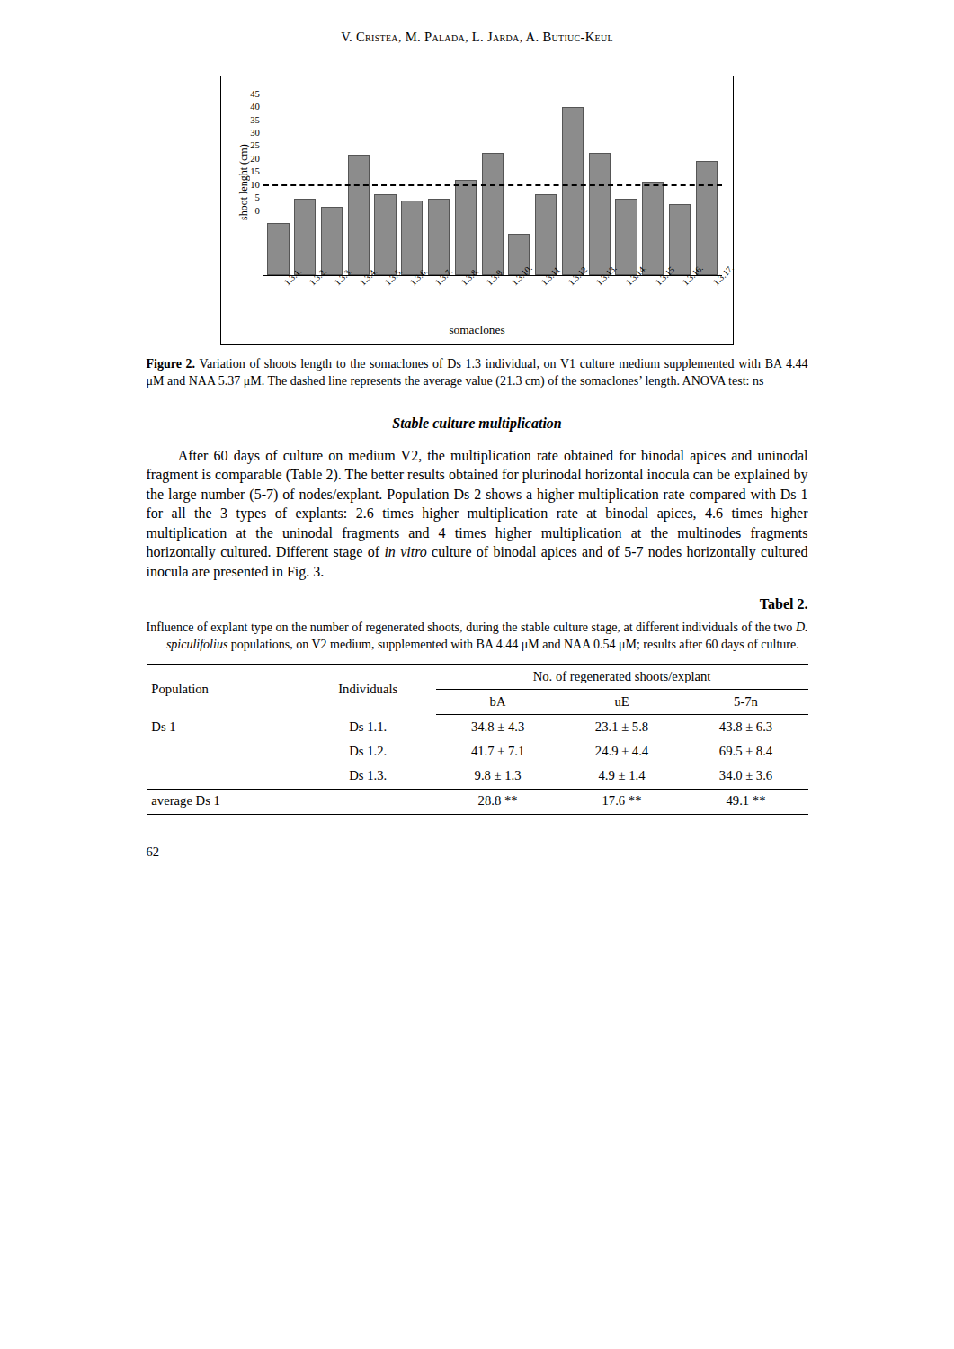V. Cristea, M. Palada, L. Jarda, A. Butiuc-Keul
shoot lenght (cm)
45 40 35 30 25 20 15 10 5 0
1.3.1. 1.3.2. 1.3.3. 1.3.4. 1.3.5. 1.3.6. 1.3.7. 1.3.8. 1.3.9. 1.3.10. 1.3.11 1.3.12 1.3.13. 1.3.14. 1.3.15 1.3.16. 1.3.17.
somaclones
Figure 2. Variation of shoots length to the somaclones of Ds 1.3 individual, on V1 culture medium supplemented with BA 4.44 μM and NAA 5.37 μM. The dashed line represents the average value (21.3 cm) of the somaclones’ length. ANOVA test: ns
Stable culture multiplication
After 60 days of culture on medium V2, the multiplication rate obtained for binodal apices and uninodal fragment is comparable (Table 2). The better results obtained for plurinodal horizontal inocula can be explained by the large number (5-7) of nodes/explant. Population Ds 2 shows a higher multiplication rate compared with Ds 1 for all the 3 types of explants: 2.6 times higher multiplication rate at binodal apices, 4.6 times higher multiplication at the uninodal fragments and 4 times higher multiplication at the multinodes fragments horizontally cultured. Different stage of in vitro culture of binodal apices and of 5-7 nodes horizontally cultured inocula are presented in Fig. 3.
Tabel 2.
Influence of explant type on the number of regenerated shoots, during the stable culture stage, at different individuals of the two D. spiculifolius populations, on V2 medium, supplemented with BA 4.44 μM and NAA 0.54 μM; results after 60 days of culture.
| Population | Individuals | No. of regenerated shoots/explant |
| --- | --- | --- |
| bA | uE | 5-7n |
| Ds 1 | Ds 1.1. | 34.8 ± 4.3 | 23.1 ± 5.8 | 43.8 ± 6.3 |
| | Ds 1.2. | 41.7 ± 7.1 | 24.9 ± 4.4 | 69.5 ± 8.4 |
| | Ds 1.3. | 9.8 ± 1.3 | 4.9 ± 1.4 | 34.0 ± 3.6 |
| average Ds 1 | | 28.8 ** | 17.6 ** | 49.1 ** |
62